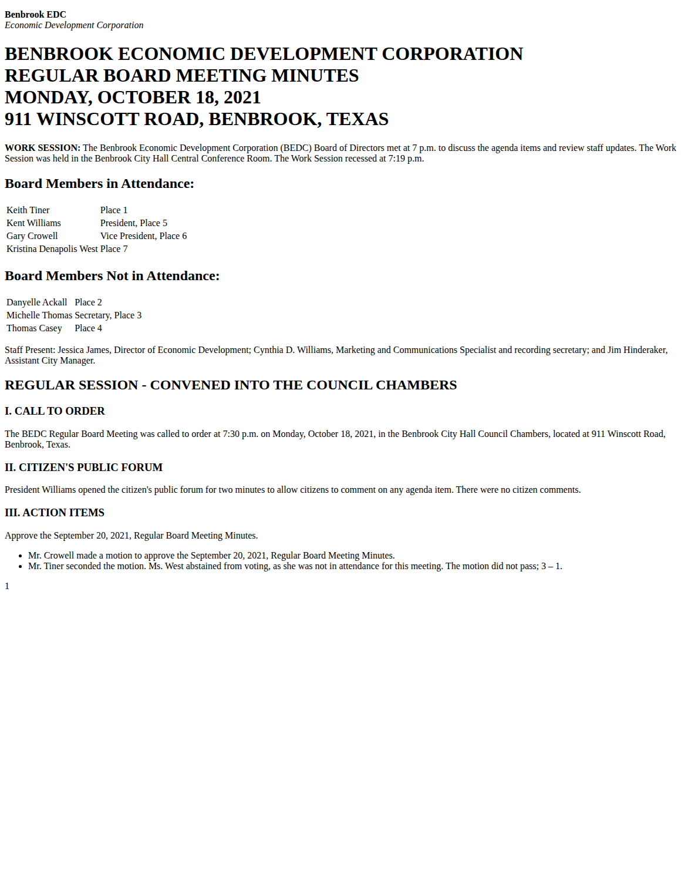Benbrook EDC
Economic Development Corporation
BENBROOK ECONOMIC DEVELOPMENT CORPORATION
REGULAR BOARD MEETING MINUTES
MONDAY, OCTOBER 18, 2021
911 WINSCOTT ROAD, BENBROOK, TEXAS
WORK SESSION: The Benbrook Economic Development Corporation (BEDC) Board of Directors met at 7 p.m. to discuss the agenda items and review staff updates. The Work Session was held in the Benbrook City Hall Central Conference Room. The Work Session recessed at 7:19 p.m.
Board Members in Attendance:
| Keith Tiner | Place 1 |
| Kent Williams | President, Place 5 |
| Gary Crowell | Vice President, Place 6 |
| Kristina Denapolis West | Place 7 |
Board Members Not in Attendance:
| Danyelle Ackall | Place 2 |
| Michelle Thomas | Secretary, Place 3 |
| Thomas Casey | Place 4 |
Staff Present: Jessica James, Director of Economic Development; Cynthia D. Williams, Marketing and Communications Specialist and recording secretary; and Jim Hinderaker, Assistant City Manager.
REGULAR SESSION - CONVENED INTO THE COUNCIL CHAMBERS
I. CALL TO ORDER
The BEDC Regular Board Meeting was called to order at 7:30 p.m. on Monday, October 18, 2021, in the Benbrook City Hall Council Chambers, located at 911 Winscott Road, Benbrook, Texas.
II. CITIZEN'S PUBLIC FORUM
President Williams opened the citizen's public forum for two minutes to allow citizens to comment on any agenda item. There were no citizen comments.
III. ACTION ITEMS
Approve the September 20, 2021, Regular Board Meeting Minutes.
Mr. Crowell made a motion to approve the September 20, 2021, Regular Board Meeting Minutes.
Mr. Tiner seconded the motion. Ms. West abstained from voting, as she was not in attendance for this meeting. The motion did not pass; 3 – 1.
1